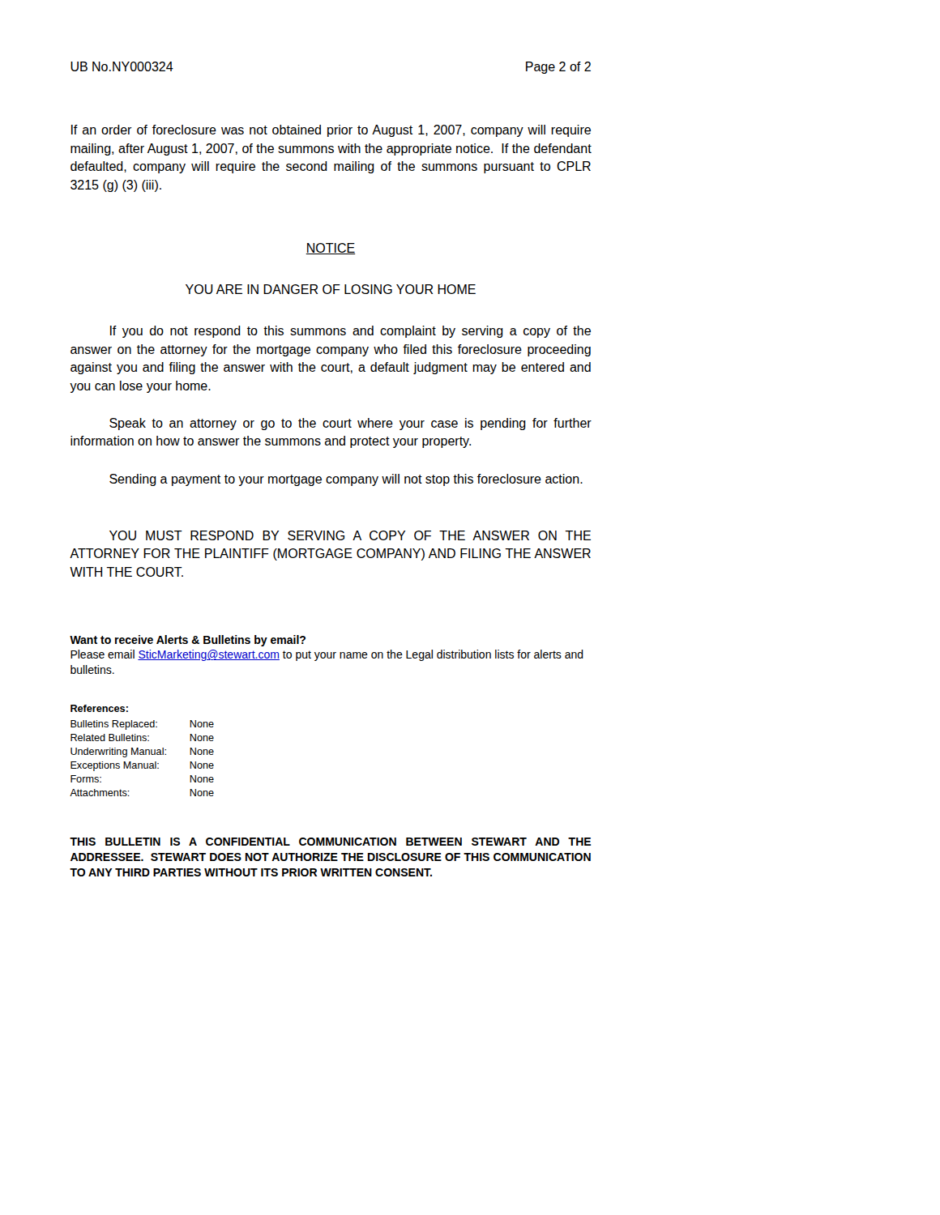UB No.NY000324 Page 2 of 2
If an order of foreclosure was not obtained prior to August 1, 2007, company will require mailing, after August 1, 2007, of the summons with the appropriate notice. If the defendant defaulted, company will require the second mailing of the summons pursuant to CPLR 3215 (g) (3) (iii).
NOTICE
YOU ARE IN DANGER OF LOSING YOUR HOME
If you do not respond to this summons and complaint by serving a copy of the answer on the attorney for the mortgage company who filed this foreclosure proceeding against you and filing the answer with the court, a default judgment may be entered and you can lose your home.
Speak to an attorney or go to the court where your case is pending for further information on how to answer the summons and protect your property.
Sending a payment to your mortgage company will not stop this foreclosure action.
YOU MUST RESPOND BY SERVING A COPY OF THE ANSWER ON THE ATTORNEY FOR THE PLAINTIFF (MORTGAGE COMPANY) AND FILING THE ANSWER WITH THE COURT.
Want to receive Alerts & Bulletins by email?
Please email SticMarketing@stewart.com to put your name on the Legal distribution lists for alerts and bulletins.
References:
| Bulletins Replaced: | None |
| Related Bulletins: | None |
| Underwriting Manual: | None |
| Exceptions Manual: | None |
| Forms: | None |
| Attachments: | None |
THIS BULLETIN IS A CONFIDENTIAL COMMUNICATION BETWEEN STEWART AND THE ADDRESSEE. STEWART DOES NOT AUTHORIZE THE DISCLOSURE OF THIS COMMUNICATION TO ANY THIRD PARTIES WITHOUT ITS PRIOR WRITTEN CONSENT.